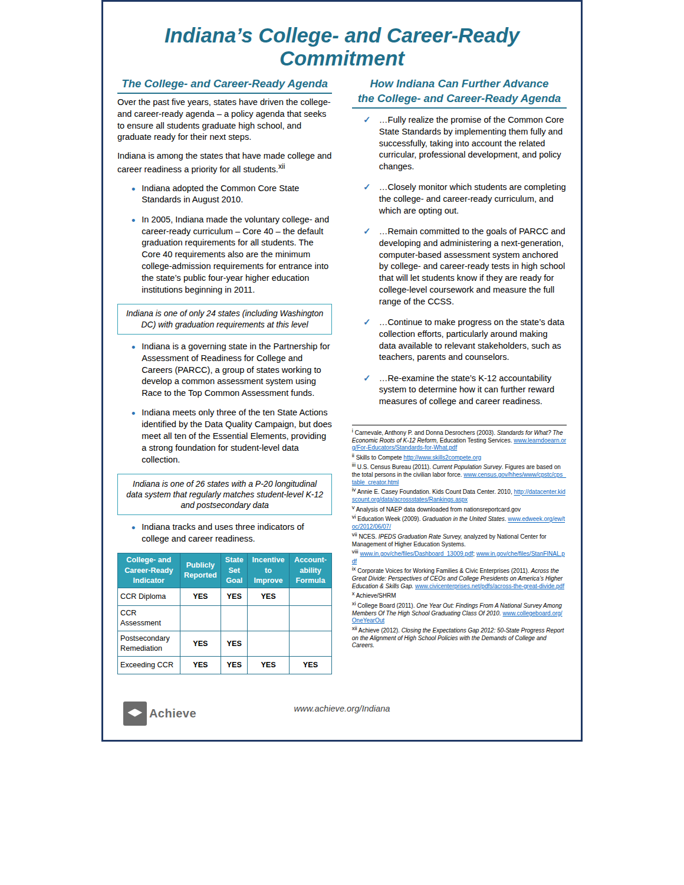Indiana’s College- and Career-Ready Commitment
The College- and Career-Ready Agenda
Over the past five years, states have driven the college- and career-ready agenda – a policy agenda that seeks to ensure all students graduate high school, and graduate ready for their next steps.
Indiana is among the states that have made college and career readiness a priority for all students.xii
Indiana adopted the Common Core State Standards in August 2010.
In 2005, Indiana made the voluntary college- and career-ready curriculum – Core 40 – the default graduation requirements for all students. The Core 40 requirements also are the minimum college-admission requirements for entrance into the state’s public four-year higher education institutions beginning in 2011.
Indiana is one of only 24 states (including Washington DC) with graduation requirements at this level
Indiana is a governing state in the Partnership for Assessment of Readiness for College and Careers (PARCC), a group of states working to develop a common assessment system using Race to the Top Common Assessment funds.
Indiana meets only three of the ten State Actions identified by the Data Quality Campaign, but does meet all ten of the Essential Elements, providing a strong foundation for student-level data collection.
Indiana is one of 26 states with a P-20 longitudinal data system that regularly matches student-level K-12 and postsecondary data
Indiana tracks and uses three indicators of college and career readiness.
| College- and Career-Ready Indicator | Publicly Reported | State Set Goal | Incentive to Improve | Account-ability Formula |
| --- | --- | --- | --- | --- |
| CCR Diploma | YES | YES | YES | |
| CCR Assessment | | | | |
| Postsecondary Remediation | YES | YES | | |
| Exceeding CCR | YES | YES | YES | YES |
How Indiana Can Further Advance
the College- and Career-Ready Agenda
…Fully realize the promise of the Common Core State Standards by implementing them fully and successfully, taking into account the related curricular, professional development, and policy changes.
…Closely monitor which students are completing the college- and career-ready curriculum, and which are opting out.
…Remain committed to the goals of PARCC and developing and administering a next-generation, computer-based assessment system anchored by college- and career-ready tests in high school that will let students know if they are ready for college-level coursework and measure the full range of the CCSS.
…Continue to make progress on the state’s data collection efforts, particularly around making data available to relevant stakeholders, such as teachers, parents and counselors.
…Re-examine the state’s K-12 accountability system to determine how it can further reward measures of college and career readiness.
i Carnevale, Anthony P. and Donna Desrochers (2003). Standards for What? The Economic Roots of K-12 Reform, Education Testing Services. www.learndoearn.org/For-Educators/Standards-for-What.pdf
ii Skills to Compete http://www.skills2compete.org
iii U.S. Census Bureau (2011). Current Population Survey. Figures are based on the total persons in the civilian labor force. www.census.gov/hhes/www/cpstc/cps_table_creator.html
iv Annie E. Casey Foundation. Kids Count Data Center. 2010, http://datacenter.kidscount.org/data/acrossstates/Rankings.aspx
v Analysis of NAEP data downloaded from nationsreportcard.gov
vi Education Week (2009). Graduation in the United States. www.edweek.org/ew/toc/2012/06/07/
vii NCES. IPEDS Graduation Rate Survey, analyzed by National Center for Management of Higher Education Systems.
viii www.in.gov/che/files/Dashboard_13009.pdf; www.in.gov/che/files/StanFINAL.pdf
ix Corporate Voices for Working Families & Civic Enterprises (2011). Across the Great Divide: Perspectives of CEOs and College Presidents on America’s Higher Education & Skills Gap. www.civicenterprises.net/pdfs/across-the-great-divide.pdf
x Achieve/SHRM
xi College Board (2011). One Year Out: Findings From A National Survey Among Members Of The High School Graduating Class Of 2010. www.collegeboard.org/OneYearOut
xii Achieve (2012). Closing the Expectations Gap 2012: 50-State Progress Report on the Alignment of High School Policies with the Demands of College and Careers.
Achieve
www.achieve.org/Indiana